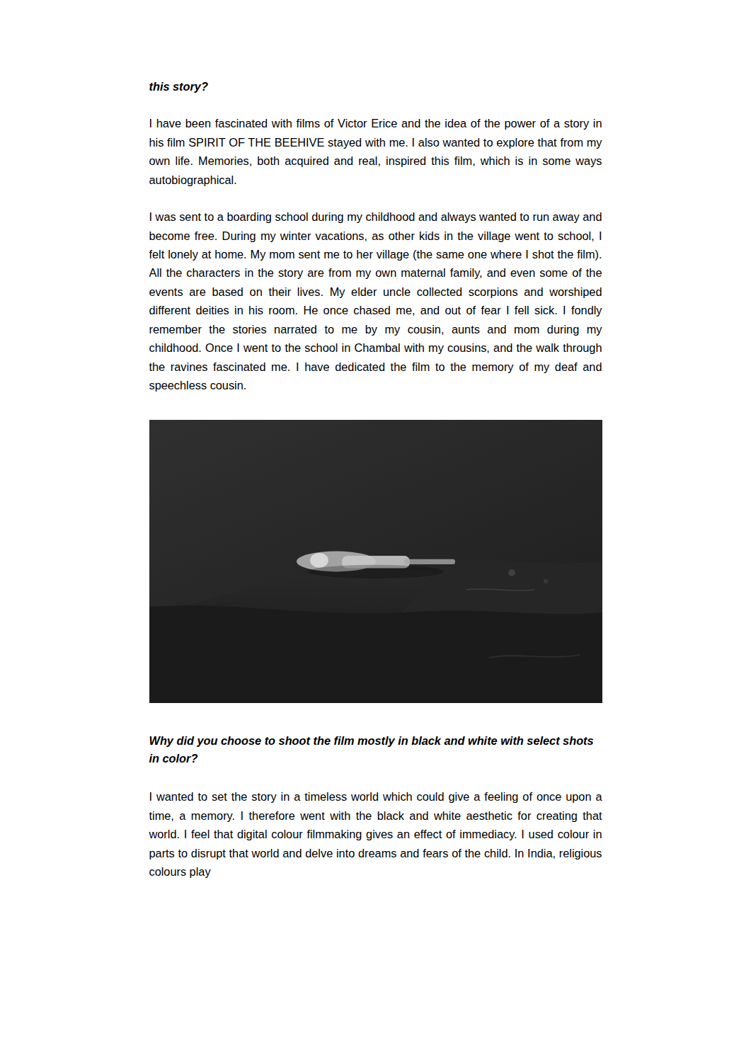this story?
I have been fascinated with films of Victor Erice and the idea of the power of a story in his film SPIRIT OF THE BEEHIVE stayed with me. I also wanted to explore that from my own life. Memories, both acquired and real, inspired this film, which is in some ways autobiographical.
I was sent to a boarding school during my childhood and always wanted to run away and become free. During my winter vacations, as other kids in the village went to school, I felt lonely at home. My mom sent me to her village (the same one where I shot the film). All the characters in the story are from my own maternal family, and even some of the events are based on their lives. My elder uncle collected scorpions and worshiped different deities in his room. He once chased me, and out of fear I fell sick. I fondly remember the stories narrated to me by my cousin, aunts and mom during my childhood. Once I went to the school in Chambal with my cousins, and the walk through the ravines fascinated me. I have dedicated the film to the memory of my deaf and speechless cousin.
Why did you choose to shoot the film mostly in black and white with select shots in color?
I wanted to set the story in a timeless world which could give a feeling of once upon a time, a memory. I therefore went with the black and white aesthetic for creating that world. I feel that digital colour filmmaking gives an effect of immediacy. I used colour in parts to disrupt that world and delve into dreams and fears of the child. In India, religious colours play